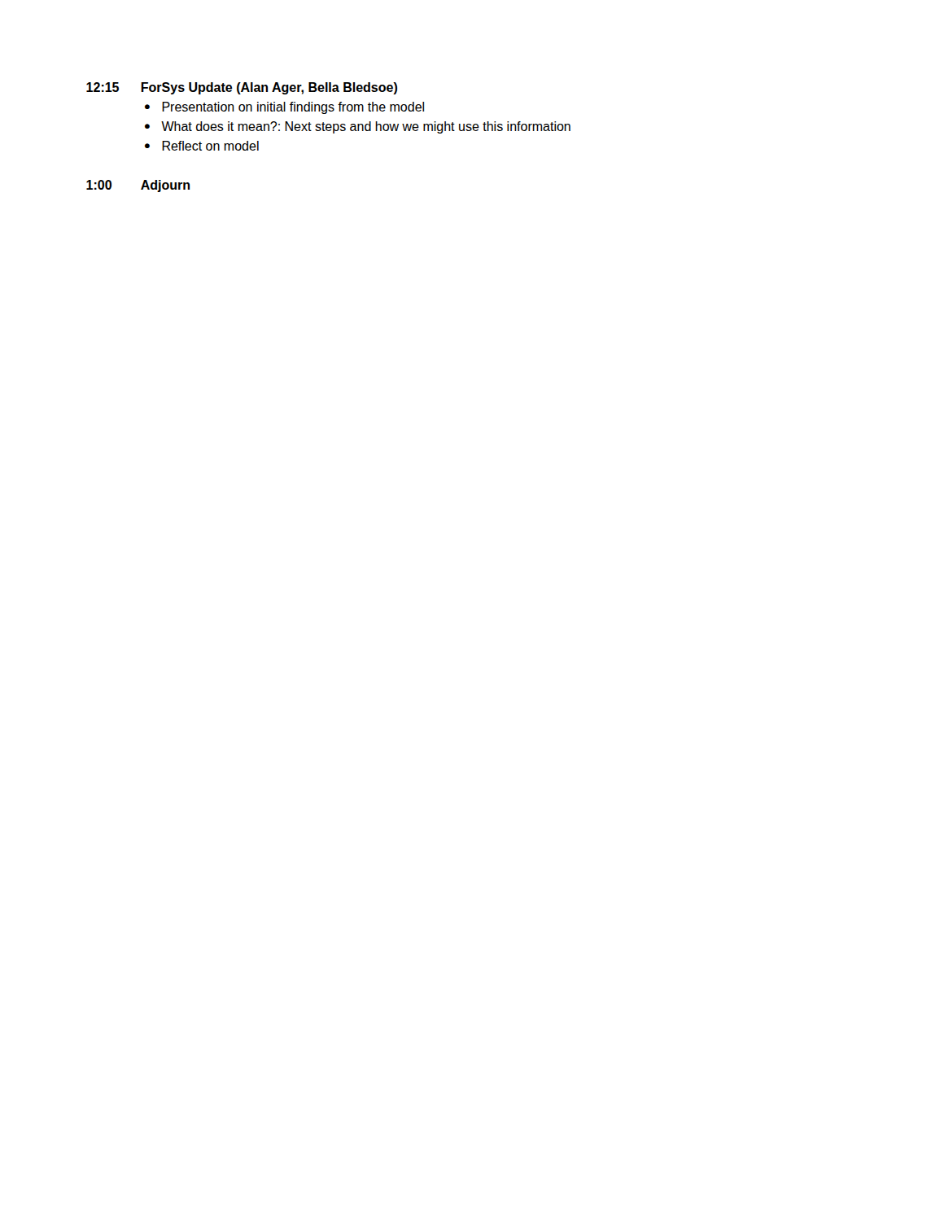12:15 ForSys Update (Alan Ager, Bella Bledsoe)
Presentation on initial findings from the model
What does it mean?: Next steps and how we might use this information
Reflect on model
1:00 Adjourn